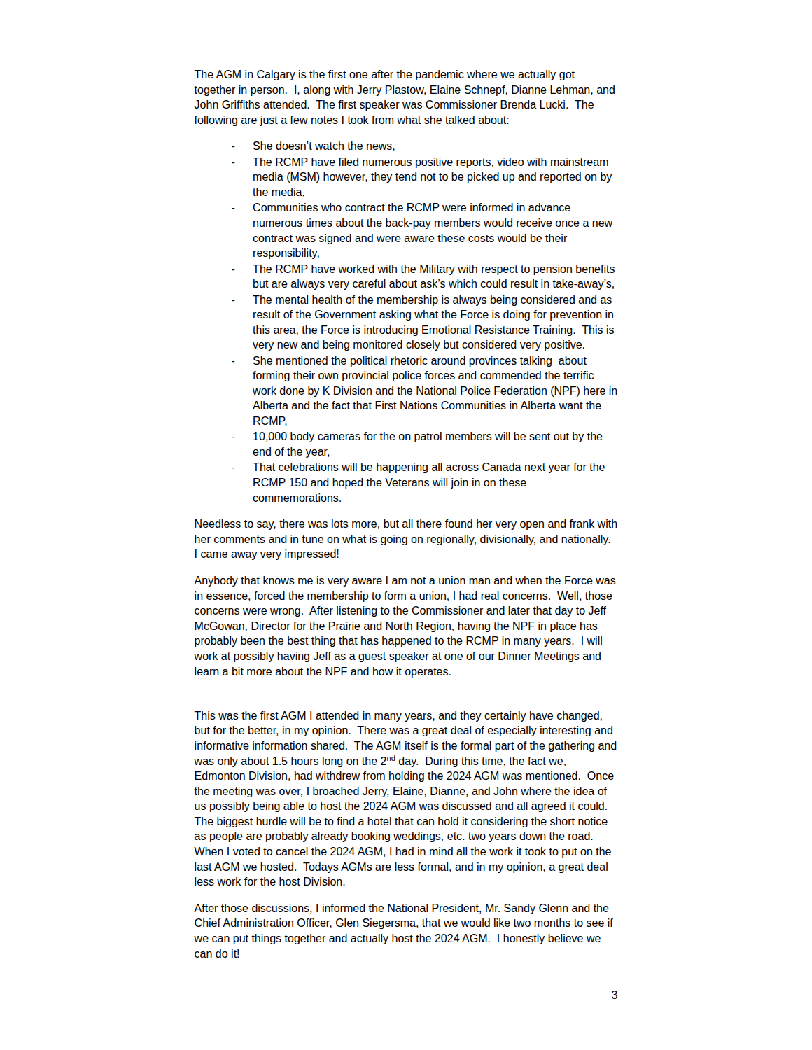The AGM in Calgary is the first one after the pandemic where we actually got together in person. I, along with Jerry Plastow, Elaine Schnepf, Dianne Lehman, and John Griffiths attended. The first speaker was Commissioner Brenda Lucki. The following are just a few notes I took from what she talked about:
She doesn’t watch the news,
The RCMP have filed numerous positive reports, video with mainstream media (MSM) however, they tend not to be picked up and reported on by the media,
Communities who contract the RCMP were informed in advance numerous times about the back-pay members would receive once a new contract was signed and were aware these costs would be their responsibility,
The RCMP have worked with the Military with respect to pension benefits but are always very careful about ask’s which could result in take-away’s,
The mental health of the membership is always being considered and as result of the Government asking what the Force is doing for prevention in this area, the Force is introducing Emotional Resistance Training. This is very new and being monitored closely but considered very positive.
She mentioned the political rhetoric around provinces talking about forming their own provincial police forces and commended the terrific work done by K Division and the National Police Federation (NPF) here in Alberta and the fact that First Nations Communities in Alberta want the RCMP,
10,000 body cameras for the on patrol members will be sent out by the end of the year,
That celebrations will be happening all across Canada next year for the RCMP 150 and hoped the Veterans will join in on these commemorations.
Needless to say, there was lots more, but all there found her very open and frank with her comments and in tune on what is going on regionally, divisionally, and nationally. I came away very impressed!
Anybody that knows me is very aware I am not a union man and when the Force was in essence, forced the membership to form a union, I had real concerns. Well, those concerns were wrong. After listening to the Commissioner and later that day to Jeff McGowan, Director for the Prairie and North Region, having the NPF in place has probably been the best thing that has happened to the RCMP in many years. I will work at possibly having Jeff as a guest speaker at one of our Dinner Meetings and learn a bit more about the NPF and how it operates.
This was the first AGM I attended in many years, and they certainly have changed, but for the better, in my opinion. There was a great deal of especially interesting and informative information shared. The AGM itself is the formal part of the gathering and was only about 1.5 hours long on the 2nd day. During this time, the fact we, Edmonton Division, had withdrew from holding the 2024 AGM was mentioned. Once the meeting was over, I broached Jerry, Elaine, Dianne, and John where the idea of us possibly being able to host the 2024 AGM was discussed and all agreed it could. The biggest hurdle will be to find a hotel that can hold it considering the short notice as people are probably already booking weddings, etc. two years down the road. When I voted to cancel the 2024 AGM, I had in mind all the work it took to put on the last AGM we hosted. Todays AGMs are less formal, and in my opinion, a great deal less work for the host Division.
After those discussions, I informed the National President, Mr. Sandy Glenn and the Chief Administration Officer, Glen Siegersma, that we would like two months to see if we can put things together and actually host the 2024 AGM. I honestly believe we can do it!
3